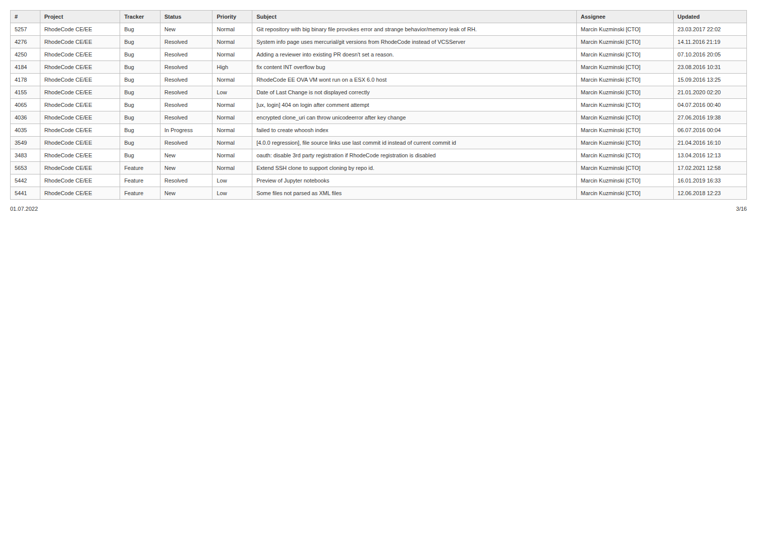| # | Project | Tracker | Status | Priority | Subject | Assignee | Updated |
| --- | --- | --- | --- | --- | --- | --- | --- |
| 5257 | RhodeCode CE/EE | Bug | New | Normal | Git repository with big binary file provokes error and strange behavior/memory leak of RH. | Marcin Kuzminski [CTO] | 23.03.2017 22:02 |
| 4276 | RhodeCode CE/EE | Bug | Resolved | Normal | System info page uses mercurial/git versions from RhodeCode instead of VCSServer | Marcin Kuzminski [CTO] | 14.11.2016 21:19 |
| 4250 | RhodeCode CE/EE | Bug | Resolved | Normal | Adding a reviewer into existing PR doesn't set a reason. | Marcin Kuzminski [CTO] | 07.10.2016 20:05 |
| 4184 | RhodeCode CE/EE | Bug | Resolved | High | fix content INT overflow bug | Marcin Kuzminski [CTO] | 23.08.2016 10:31 |
| 4178 | RhodeCode CE/EE | Bug | Resolved | Normal | RhodeCode EE OVA VM wont run on a ESX 6.0 host | Marcin Kuzminski [CTO] | 15.09.2016 13:25 |
| 4155 | RhodeCode CE/EE | Bug | Resolved | Low | Date of Last Change is not displayed correctly | Marcin Kuzminski [CTO] | 21.01.2020 02:20 |
| 4065 | RhodeCode CE/EE | Bug | Resolved | Normal | [ux, login] 404 on login after comment attempt | Marcin Kuzminski [CTO] | 04.07.2016 00:40 |
| 4036 | RhodeCode CE/EE | Bug | Resolved | Normal | encrypted clone_uri can throw unicodeerror after key change | Marcin Kuzminski [CTO] | 27.06.2016 19:38 |
| 4035 | RhodeCode CE/EE | Bug | In Progress | Normal | failed to create whoosh index | Marcin Kuzminski [CTO] | 06.07.2016 00:04 |
| 3549 | RhodeCode CE/EE | Bug | Resolved | Normal | [4.0.0 regression], file source links use last commit id instead of current commit id | Marcin Kuzminski [CTO] | 21.04.2016 16:10 |
| 3483 | RhodeCode CE/EE | Bug | New | Normal | oauth: disable 3rd party registration if RhodeCode registration is disabled | Marcin Kuzminski [CTO] | 13.04.2016 12:13 |
| 5653 | RhodeCode CE/EE | Feature | New | Normal | Extend SSH clone to support cloning by repo id. | Marcin Kuzminski [CTO] | 17.02.2021 12:58 |
| 5442 | RhodeCode CE/EE | Feature | Resolved | Low | Preview of Jupyter notebooks | Marcin Kuzminski [CTO] | 16.01.2019 16:33 |
| 5441 | RhodeCode CE/EE | Feature | New | Low | Some files not parsed as XML files | Marcin Kuzminski [CTO] | 12.06.2018 12:23 |
01.07.2022 3/16